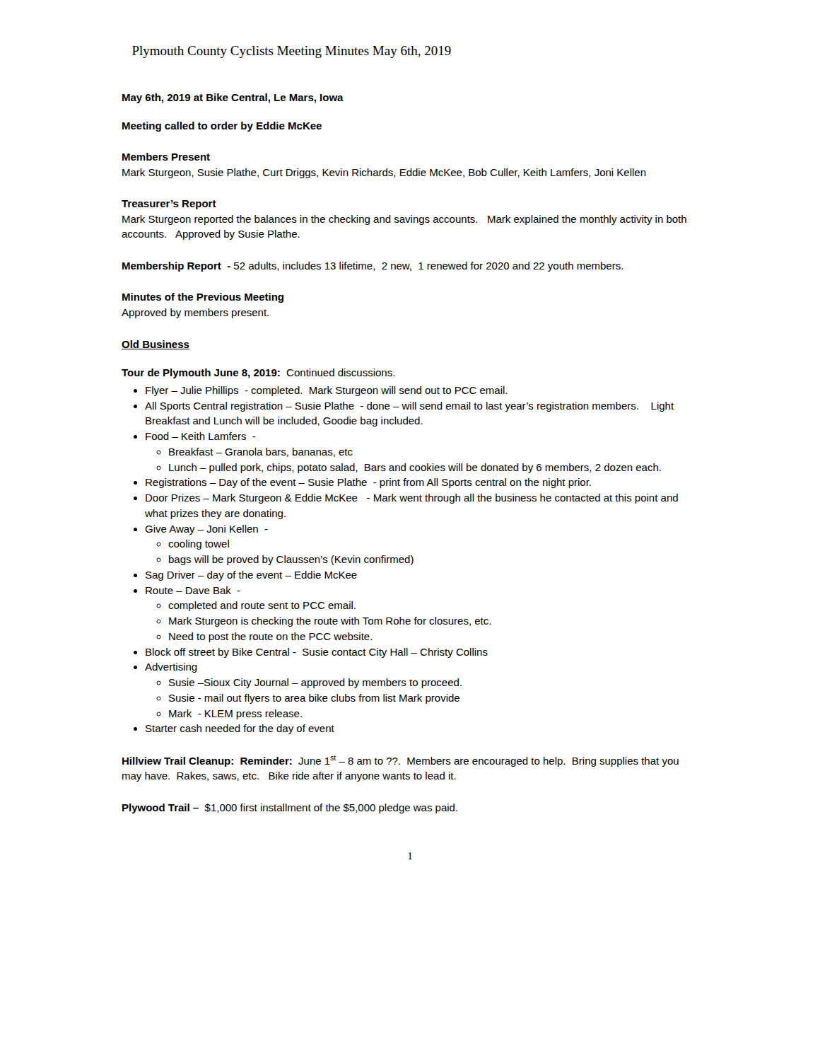Plymouth County Cyclists Meeting Minutes May 6th, 2019
May 6th, 2019 at Bike Central, Le Mars, Iowa
Meeting called to order by Eddie McKee
Members Present
Mark Sturgeon, Susie Plathe, Curt Driggs, Kevin Richards, Eddie McKee, Bob Culler, Keith Lamfers, Joni Kellen
Treasurer’s Report
Mark Sturgeon reported the balances in the checking and savings accounts. Mark explained the monthly activity in both accounts. Approved by Susie Plathe.
Membership Report - 52 adults, includes 13 lifetime, 2 new, 1 renewed for 2020 and 22 youth members.
Minutes of the Previous Meeting
Approved by members present.
Old Business
Tour de Plymouth June 8, 2019: Continued discussions.
Flyer – Julie Phillips - completed. Mark Sturgeon will send out to PCC email.
All Sports Central registration – Susie Plathe - done – will send email to last year’s registration members. Light Breakfast and Lunch will be included, Goodie bag included.
Food – Keith Lamfers -
Breakfast – Granola bars, bananas, etc
Lunch – pulled pork, chips, potato salad, Bars and cookies will be donated by 6 members, 2 dozen each.
Registrations – Day of the event – Susie Plathe - print from All Sports central on the night prior.
Door Prizes – Mark Sturgeon & Eddie McKee - Mark went through all the business he contacted at this point and what prizes they are donating.
Give Away – Joni Kellen -
cooling towel
bags will be proved by Claussen’s (Kevin confirmed)
Sag Driver – day of the event – Eddie McKee
Route – Dave Bak -
completed and route sent to PCC email.
Mark Sturgeon is checking the route with Tom Rohe for closures, etc.
Need to post the route on the PCC website.
Block off street by Bike Central - Susie contact City Hall – Christy Collins
Advertising
Susie –Sioux City Journal – approved by members to proceed.
Susie - mail out flyers to area bike clubs from list Mark provide
Mark - KLEM press release.
Starter cash needed for the day of event
Hillview Trail Cleanup: Reminder: June 1st – 8 am to ??. Members are encouraged to help. Bring supplies that you may have. Rakes, saws, etc. Bike ride after if anyone wants to lead it.
Plywood Trail – $1,000 first installment of the $5,000 pledge was paid.
1